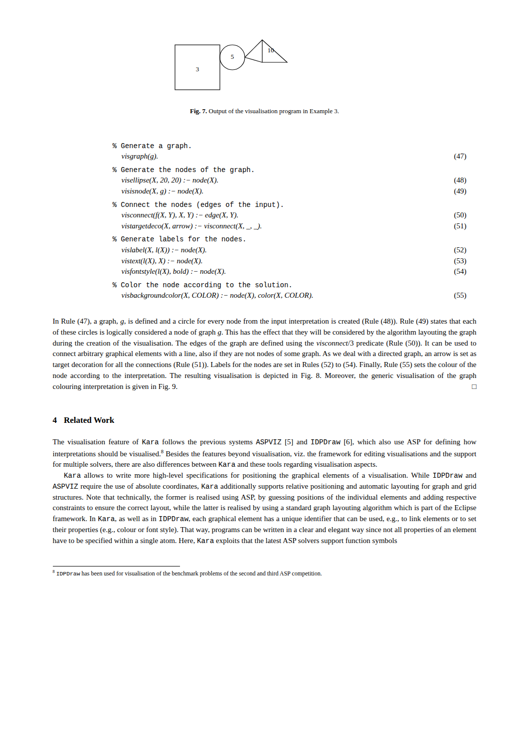3 5 10
Fig. 7. Output of the visualisation program in Example 3.
% Generate a graph.
visgraph(g).(47)
% Generate the nodes of the graph.
visellipse(X, 20, 20) :− node(X).(48)
visisnode(X, g) :− node(X).(49)
% Connect the nodes (edges of the input).
visconnect(f(X, Y), X, Y) :− edge(X, Y).(50)
vistargetdeco(X, arrow) :− visconnect(X, _, _).(51)
% Generate labels for the nodes.
vislabel(X, l(X)) :− node(X).(52)
vistext(l(X), X) :− node(X).(53)
visfontstyle(l(X), bold) :− node(X).(54)
% Color the node according to the solution.
visbackgroundcolor(X, COLOR) :− node(X), color(X, COLOR).(55)
In Rule (47), a graph, g, is defined and a circle for every node from the input interpretation is created (Rule (48)). Rule (49) states that each of these circles is logically considered a node of graph g. This has the effect that they will be considered by the algorithm layouting the graph during the creation of the visualisation. The edges of the graph are defined using the visconnect/3 predicate (Rule (50)). It can be used to connect arbitrary graphical elements with a line, also if they are not nodes of some graph. As we deal with a directed graph, an arrow is set as target decoration for all the connections (Rule (51)). Labels for the nodes are set in Rules (52) to (54). Finally, Rule (55) sets the colour of the node according to the interpretation. The resulting visualisation is depicted in Fig. 8. Moreover, the generic visualisation of the graph colouring interpretation is given in Fig. 9.□
4 Related Work
The visualisation feature of Kara follows the previous systems ASPVIZ [5] and IDPDraw [6], which also use ASP for defining how interpretations should be visualised.8 Besides the features beyond visualisation, viz. the framework for editing visualisations and the support for multiple solvers, there are also differences between Kara and these tools regarding visualisation aspects.
Kara allows to write more high-level specifications for positioning the graphical elements of a visualisation. While IDPDraw and ASPVIZ require the use of absolute coordinates, Kara additionally supports relative positioning and automatic layouting for graph and grid structures. Note that technically, the former is realised using ASP, by guessing positions of the individual elements and adding respective constraints to ensure the correct layout, while the latter is realised by using a standard graph layouting algorithm which is part of the Eclipse framework. In Kara, as well as in IDPDraw, each graphical element has a unique identifier that can be used, e.g., to link elements or to set their properties (e.g., colour or font style). That way, programs can be written in a clear and elegant way since not all properties of an element have to be specified within a single atom. Here, Kara exploits that the latest ASP solvers support function symbols
8 IDPDraw has been used for visualisation of the benchmark problems of the second and third ASP competition.